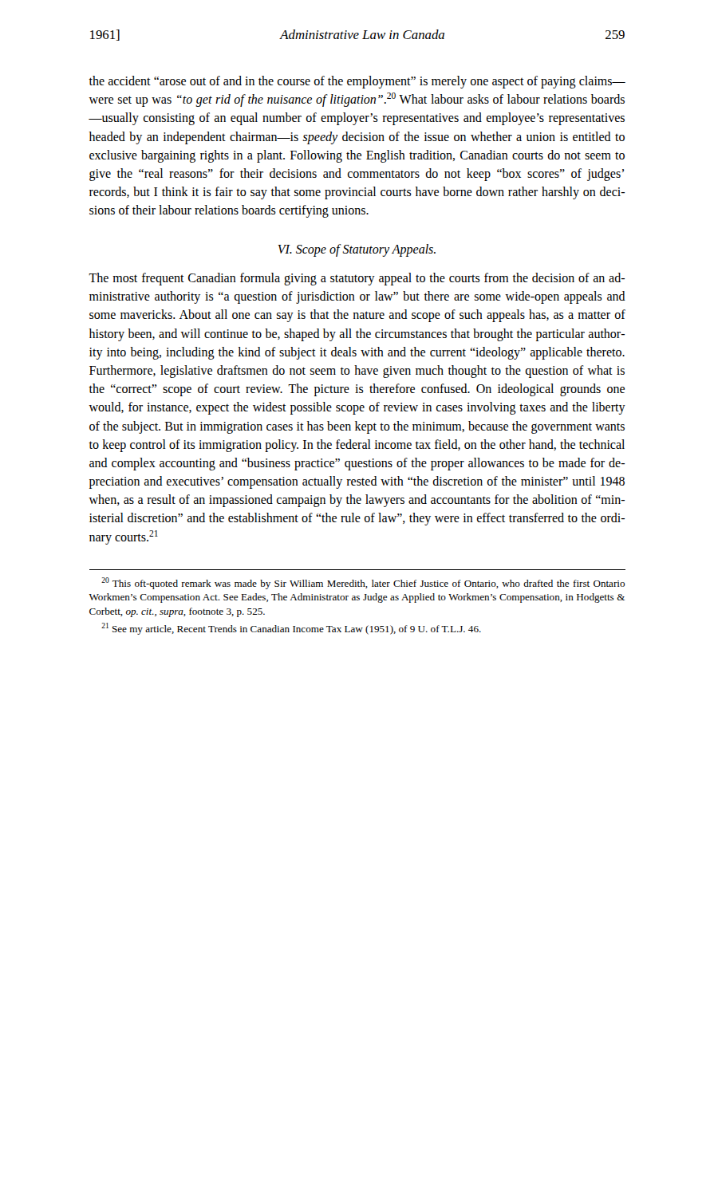1961] Administrative Law in Canada 259
the accident “arose out of and in the course of the employment” is merely one aspect of paying claims—were set up was “to get rid of the nuisance of litigation”.20 What labour asks of labour relations boards—usually consisting of an equal number of employer’s representatives and employee’s representatives headed by an independent chairman—is speedy decision of the issue on whether a union is entitled to exclusive bargaining rights in a plant. Following the English tradition, Canadian courts do not seem to give the “real reasons” for their decisions and commentators do not keep “box scores” of judges’ records, but I think it is fair to say that some provincial courts have borne down rather harshly on decisions of their labour relations boards certifying unions.
VI. Scope of Statutory Appeals.
The most frequent Canadian formula giving a statutory appeal to the courts from the decision of an administrative authority is “a question of jurisdiction or law” but there are some wide-open appeals and some mavericks. About all one can say is that the nature and scope of such appeals has, as a matter of history been, and will continue to be, shaped by all the circumstances that brought the particular authority into being, including the kind of subject it deals with and the current “ideology” applicable thereto. Furthermore, legislative draftsmen do not seem to have given much thought to the question of what is the “correct” scope of court review. The picture is therefore confused. On ideological grounds one would, for instance, expect the widest possible scope of review in cases involving taxes and the liberty of the subject. But in immigration cases it has been kept to the minimum, because the government wants to keep control of its immigration policy. In the federal income tax field, on the other hand, the technical and complex accounting and “business practice” questions of the proper allowances to be made for depreciation and executives’ compensation actually rested with “the discretion of the minister” until 1948 when, as a result of an impassioned campaign by the lawyers and accountants for the abolition of “ministerial discretion” and the establishment of “the rule of law”, they were in effect transferred to the ordinary courts.21
20 This oft-quoted remark was made by Sir William Meredith, later Chief Justice of Ontario, who drafted the first Ontario Workmen’s Compensation Act. See Eades, The Administrator as Judge as Applied to Workmen’s Compensation, in Hodgetts & Corbett, op. cit., supra, footnote 3, p. 525.
21 See my article, Recent Trends in Canadian Income Tax Law (1951), of 9 U. of T.L.J. 46.